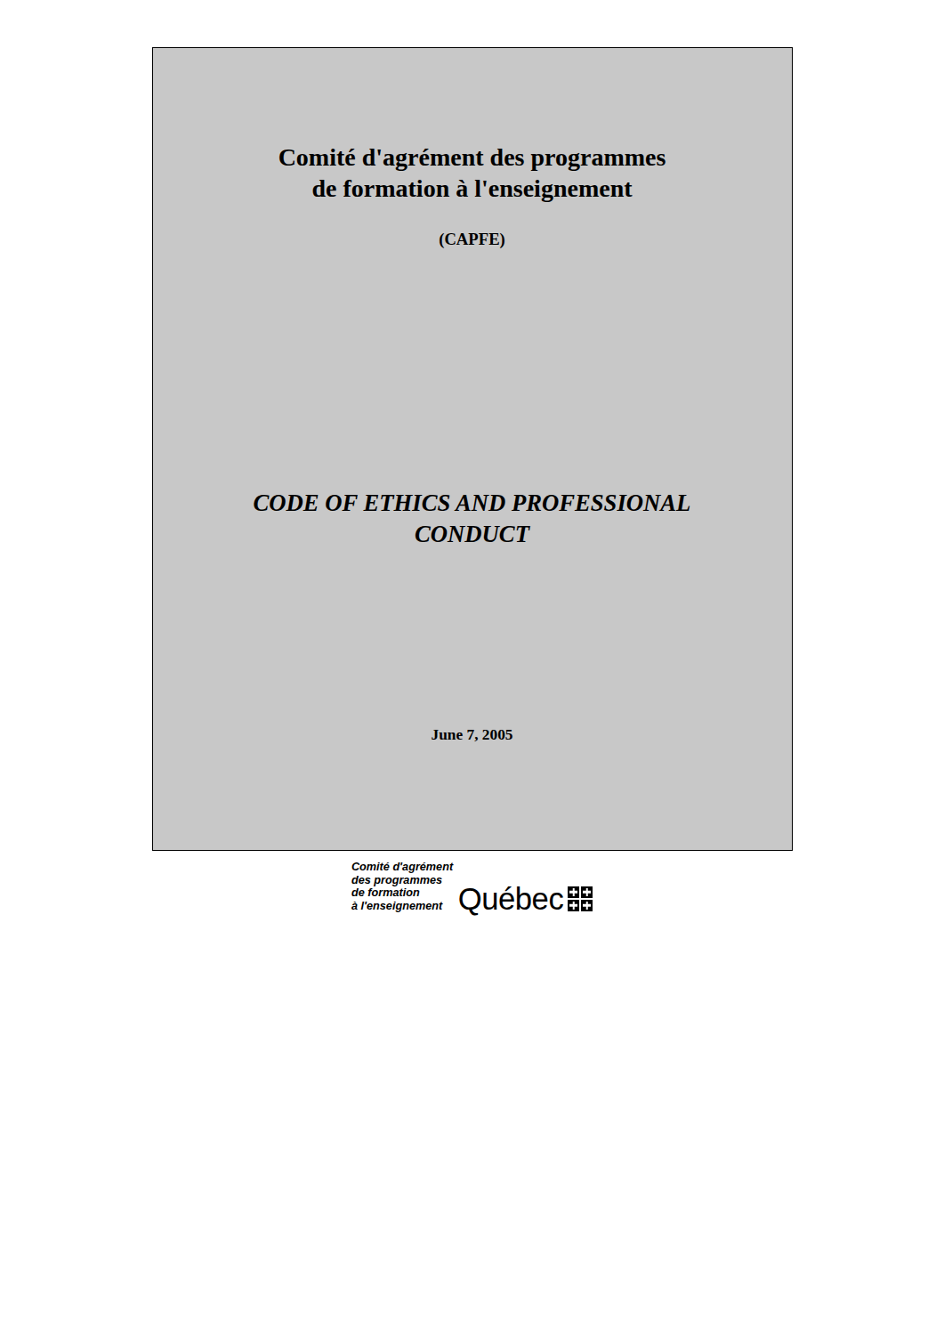Comité d'agrément des programmes
de formation à l'enseignement
(CAPFE)
CODE OF ETHICS AND PROFESSIONAL
CONDUCT
June 7, 2005
Comité d'agrément
des programmes
de formation
à l'enseignement
Québec